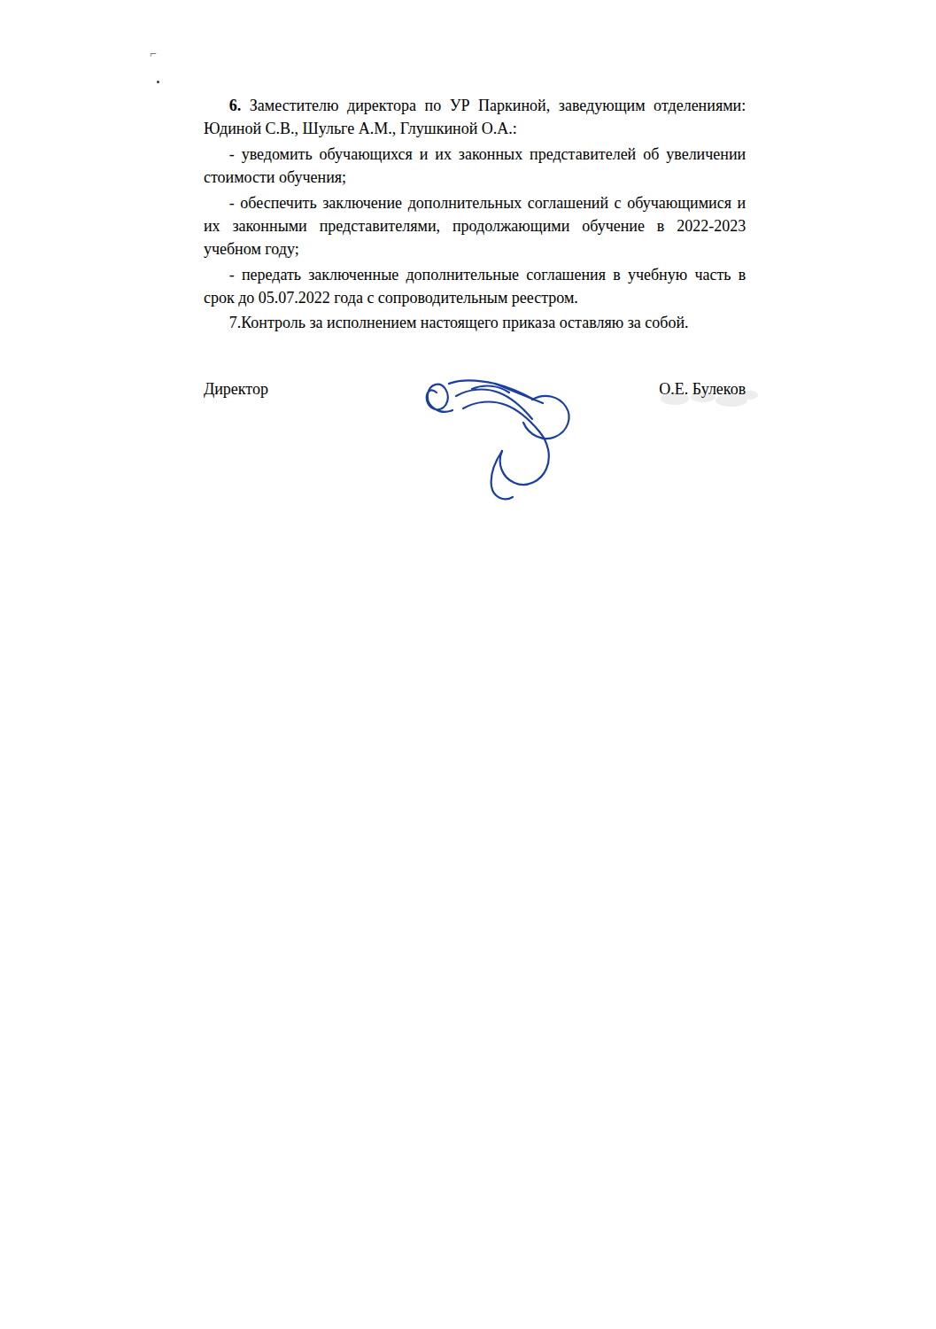⌐
6. Заместителю директора по УР Паркиной, заведующим отделениями: Юдиной С.В., Шульге А.М., Глушкиной О.А.:
- уведомить обучающихся и их законных представителей об увеличении стоимости обучения;
- обеспечить заключение дополнительных соглашений с обучающимися и их законными представителями, продолжающими обучение в 2022-2023 учебном году;
- передать заключенные дополнительные соглашения в учебную часть в срок до 05.07.2022 года с сопроводительным реестром.
7.Контроль за исполнением настоящего приказа оставляю за собой.
Директор
О.Е. Булеков